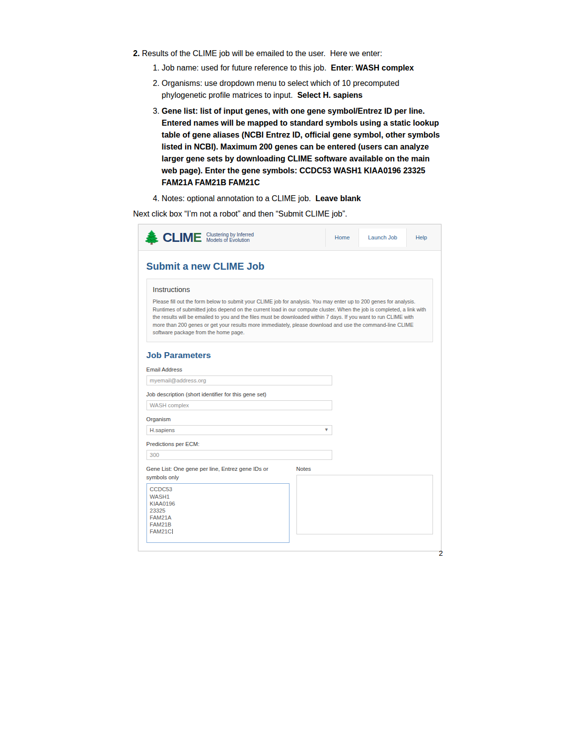2. Results of the CLIME job will be emailed to the user. Here we enter:
Job name: used for future reference to this job. Enter: WASH complex
Organisms: use dropdown menu to select which of 10 precomputed phylogenetic profile matrices to input. Select H. sapiens
Gene list: list of input genes, with one gene symbol/Entrez ID per line. Entered names will be mapped to standard symbols using a static lookup table of gene aliases (NCBI Entrez ID, official gene symbol, other symbols listed in NCBI). Maximum 200 genes can be entered (users can analyze larger gene sets by downloading CLIME software available on the main web page). Enter the gene symbols: CCDC53 WASH1 KIAA0196 23325 FAM21A FAM21B FAM21C
Notes: optional annotation to a CLIME job. Leave blank
Next click box “I’m not a robot” and then “Submit CLIME job”.
🌲 CLIME Clustering by Inferred
Models of Evolution
Home Launch Job Help
Submit a new CLIME Job
Instructions
Please fill out the form below to submit your CLIME job for analysis. You may enter up to 200 genes for analysis. Runtimes of submitted jobs depend on the current load in our compute cluster. When the job is completed, a link with the results will be emailed to you and the files must be downloaded within 7 days. If you want to run CLIME with more than 200 genes or get your results more immediately, please download and use the command-line CLIME software package from the home page.
Job Parameters
Email Address
myemail@address.org
Job description (short identifier for this gene set)
WASH complex
Organism
H.sapiens▼
Predictions per ECM:
300
Gene List: One gene per line, Entrez gene IDs or symbols only
CCDC53
WASH1
KIAA0196
23325
FAM21A
FAM21B
FAM21C
Notes
2